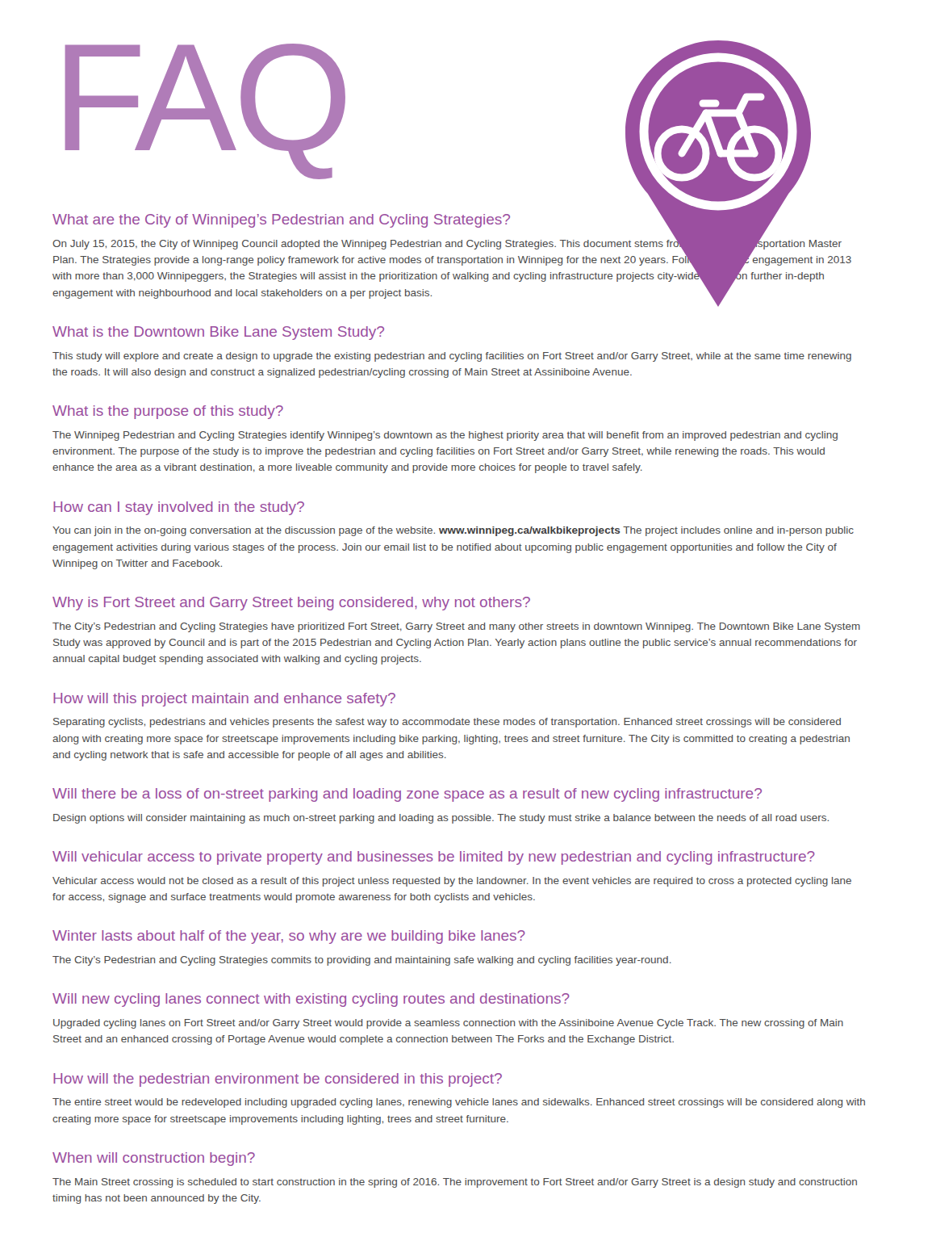FAQ
Bicycle map pin
What are the City of Winnipeg’s Pedestrian and Cycling Strategies?
On July 15, 2015, the City of Winnipeg Council adopted the Winnipeg Pedestrian and Cycling Strategies. This document stems from the 2011 Transportation Master Plan. The Strategies provide a long-range policy framework for active modes of transportation in Winnipeg for the next 20 years. Following public engagement in 2013 with more than 3,000 Winnipeggers, the Strategies will assist in the prioritization of walking and cycling infrastructure projects city-wide based on further in-depth engagement with neighbourhood and local stakeholders on a per project basis.
What is the Downtown Bike Lane System Study?
This study will explore and create a design to upgrade the existing pedestrian and cycling facilities on Fort Street and/or Garry Street, while at the same time renewing the roads. It will also design and construct a signalized pedestrian/cycling crossing of Main Street at Assiniboine Avenue.
What is the purpose of this study?
The Winnipeg Pedestrian and Cycling Strategies identify Winnipeg’s downtown as the highest priority area that will benefit from an improved pedestrian and cycling environment. The purpose of the study is to improve the pedestrian and cycling facilities on Fort Street and/or Garry Street, while renewing the roads. This would enhance the area as a vibrant destination, a more liveable community and provide more choices for people to travel safely.
How can I stay involved in the study?
You can join in the on-going conversation at the discussion page of the website. www.winnipeg.ca/walkbikeprojects The project includes online and in-person public engagement activities during various stages of the process. Join our email list to be notified about upcoming public engagement opportunities and follow the City of Winnipeg on Twitter and Facebook.
Why is Fort Street and Garry Street being considered, why not others?
The City’s Pedestrian and Cycling Strategies have prioritized Fort Street, Garry Street and many other streets in downtown Winnipeg. The Downtown Bike Lane System Study was approved by Council and is part of the 2015 Pedestrian and Cycling Action Plan. Yearly action plans outline the public service’s annual recommendations for annual capital budget spending associated with walking and cycling projects.
How will this project maintain and enhance safety?
Separating cyclists, pedestrians and vehicles presents the safest way to accommodate these modes of transportation. Enhanced street crossings will be considered along with creating more space for streetscape improvements including bike parking, lighting, trees and street furniture. The City is committed to creating a pedestrian and cycling network that is safe and accessible for people of all ages and abilities.
Will there be a loss of on-street parking and loading zone space as a result of new cycling infrastructure?
Design options will consider maintaining as much on-street parking and loading as possible. The study must strike a balance between the needs of all road users.
Will vehicular access to private property and businesses be limited by new pedestrian and cycling infrastructure?
Vehicular access would not be closed as a result of this project unless requested by the landowner. In the event vehicles are required to cross a protected cycling lane for access, signage and surface treatments would promote awareness for both cyclists and vehicles.
Winter lasts about half of the year, so why are we building bike lanes?
The City’s Pedestrian and Cycling Strategies commits to providing and maintaining safe walking and cycling facilities year-round.
Will new cycling lanes connect with existing cycling routes and destinations?
Upgraded cycling lanes on Fort Street and/or Garry Street would provide a seamless connection with the Assiniboine Avenue Cycle Track. The new crossing of Main Street and an enhanced crossing of Portage Avenue would complete a connection between The Forks and the Exchange District.
How will the pedestrian environment be considered in this project?
The entire street would be redeveloped including upgraded cycling lanes, renewing vehicle lanes and sidewalks. Enhanced street crossings will be considered along with creating more space for streetscape improvements including lighting, trees and street furniture.
When will construction begin?
The Main Street crossing is scheduled to start construction in the spring of 2016. The improvement to Fort Street and/or Garry Street is a design study and construction timing has not been announced by the City.